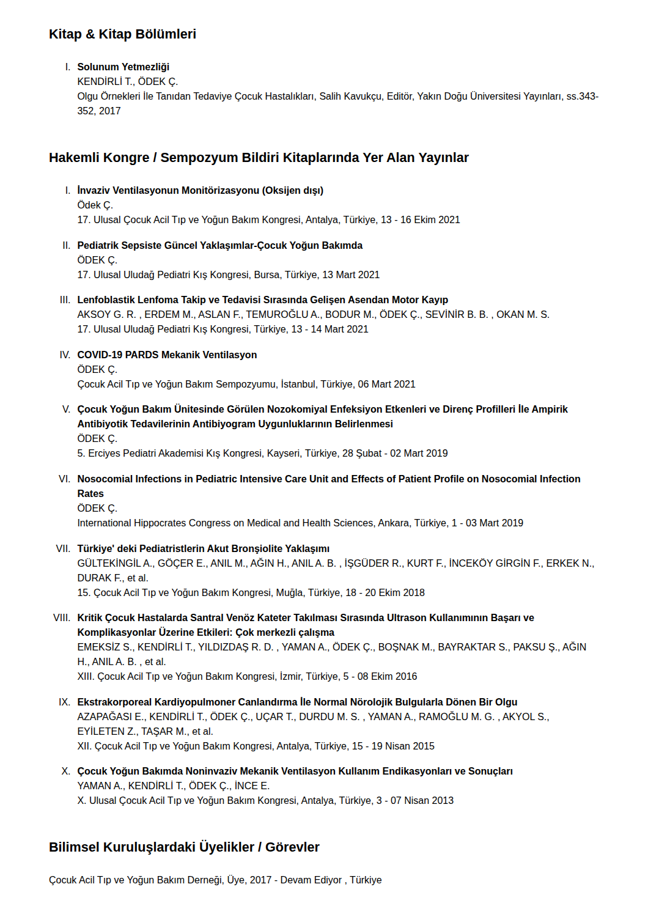Kitap & Kitap Bölümleri
Solunum Yetmezliği KENDİRLİ T., ÖDEK Ç. Olgu Örnekleri İle Tanıdan Tedaviye Çocuk Hastalıkları, Salih Kavukçu, Editör, Yakın Doğu Üniversitesi Yayınları, ss.343-352, 2017
Hakemli Kongre / Sempozyum Bildiri Kitaplarında Yer Alan Yayınlar
İnvaziv Ventilasyonun Monitörizasyonu (Oksijen dışı) Ödek Ç. 17. Ulusal Çocuk Acil Tıp ve Yoğun Bakım Kongresi, Antalya, Türkiye, 13 - 16 Ekim 2021
Pediatrik Sepsiste Güncel Yaklaşımlar-Çocuk Yoğun Bakımda ÖDEK Ç. 17. Ulusal Uludağ Pediatri Kış Kongresi, Bursa, Türkiye, 13 Mart 2021
Lenfoblastik Lenfoma Takip ve Tedavisi Sırasında Gelişen Asendan Motor Kayıp AKSOY G. R. , ERDEM M., ASLAN F., TEMUROĞLU A., BODUR M., ÖDEK Ç., SEVİNİR B. B. , OKAN M. S. 17. Ulusal Uludağ Pediatri Kış Kongresi, Türkiye, 13 - 14 Mart 2021
COVID-19 PARDS Mekanik Ventilasyon ÖDEK Ç. Çocuk Acil Tıp ve Yoğun Bakım Sempozyumu, İstanbul, Türkiye, 06 Mart 2021
Çocuk Yoğun Bakım Ünitesinde Görülen Nozokomiyal Enfeksiyon Etkenleri ve Direnç Profilleri İle Ampirik Antibiyotik Tedavilerinin Antibiyogram Uygunluklarının Belirlenmesi ÖDEK Ç. 5. Erciyes Pediatri Akademisi Kış Kongresi, Kayseri, Türkiye, 28 Şubat - 02 Mart 2019
Nosocomial Infections in Pediatric Intensive Care Unit and Effects of Patient Profile on Nosocomial Infection Rates ÖDEK Ç. International Hippocrates Congress on Medical and Health Sciences, Ankara, Türkiye, 1 - 03 Mart 2019
Türkiye' deki Pediatristlerin Akut Bronşiolite Yaklaşımı GÜLTEKİNGİL A., GÖÇER E., ANIL M., AĞIN H., ANIL A. B. , İŞGÜDER R., KURT F., İNCEKÖY GİRGİN F., ERKEK N., DURAK F., et al. 15. Çocuk Acil Tıp ve Yoğun Bakım Kongresi, Muğla, Türkiye, 18 - 20 Ekim 2018
Kritik Çocuk Hastalarda Santral Venöz Kateter Takılması Sırasında Ultrason Kullanımının Başarı ve Komplikasyonlar Üzerine Etkileri: Çok merkezli çalışma EMEKSİZ S., KENDİRLİ T., YILDIZDAŞ R. D. , YAMAN A., ÖDEK Ç., BOŞNAK M., BAYRAKTAR S., PAKSU Ş., AĞIN H., ANIL A. B. , et al. XIII. Çocuk Acil Tıp ve Yoğun Bakım Kongresi, İzmir, Türkiye, 5 - 08 Ekim 2016
Ekstrakorporeal Kardiyopulmoner Canlandırma İle Normal Nörolojik Bulgularla Dönen Bir Olgu AZAPAĞASI E., KENDİRLİ T., ÖDEK Ç., UÇAR T., DURDU M. S. , YAMAN A., RAMOĞLU M. G. , AKYOL S., EYİLETEN Z., TAŞAR M., et al. XII. Çocuk Acil Tıp ve Yoğun Bakım Kongresi, Antalya, Türkiye, 15 - 19 Nisan 2015
Çocuk Yoğun Bakımda Noninvaziv Mekanik Ventilasyon Kullanım Endikasyonları ve Sonuçları YAMAN A., KENDİRLİ T., ÖDEK Ç., İNCE E. X. Ulusal Çocuk Acil Tıp ve Yoğun Bakım Kongresi, Antalya, Türkiye, 3 - 07 Nisan 2013
Bilimsel Kuruluşlardaki Üyelikler / Görevler
Çocuk Acil Tıp ve Yoğun Bakım Derneği, Üye, 2017 - Devam Ediyor , Türkiye